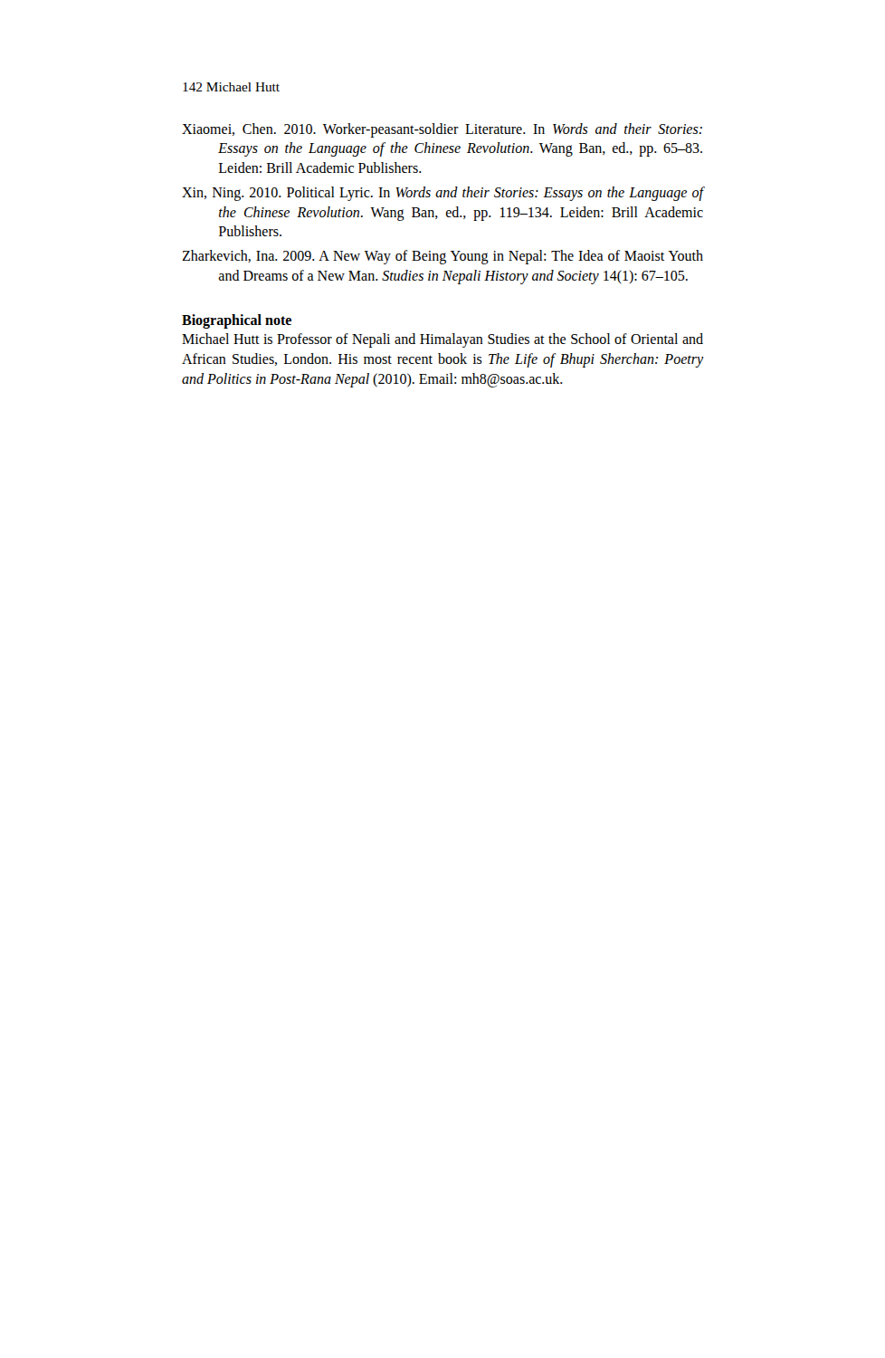142 Michael Hutt
Xiaomei, Chen. 2010. Worker-peasant-soldier Literature. In Words and their Stories: Essays on the Language of the Chinese Revolution. Wang Ban, ed., pp. 65–83. Leiden: Brill Academic Publishers.
Xin, Ning. 2010. Political Lyric. In Words and their Stories: Essays on the Language of the Chinese Revolution. Wang Ban, ed., pp. 119–134. Leiden: Brill Academic Publishers.
Zharkevich, Ina. 2009. A New Way of Being Young in Nepal: The Idea of Maoist Youth and Dreams of a New Man. Studies in Nepali History and Society 14(1): 67–105.
Biographical note
Michael Hutt is Professor of Nepali and Himalayan Studies at the School of Oriental and African Studies, London. His most recent book is The Life of Bhupi Sherchan: Poetry and Politics in Post-Rana Nepal (2010). Email: mh8@soas.ac.uk.